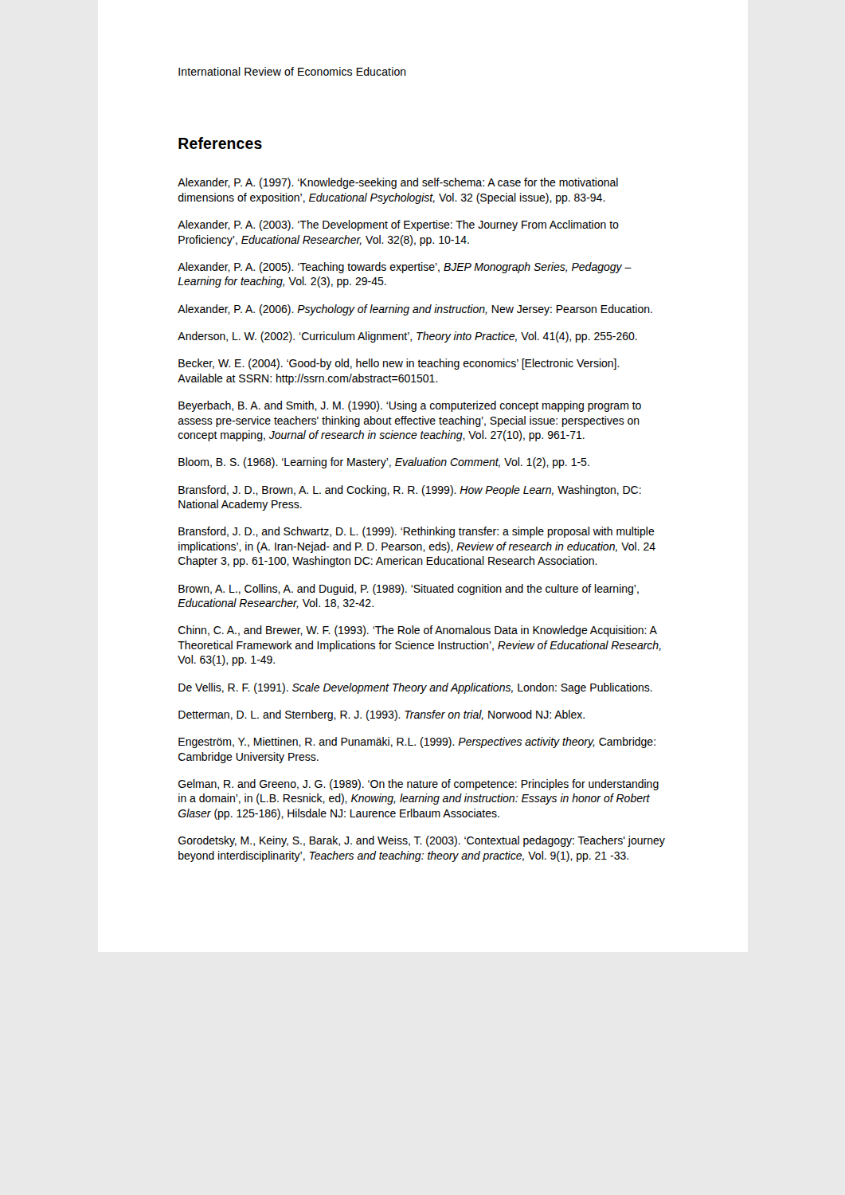International Review of Economics Education
References
Alexander, P. A. (1997). ‘Knowledge-seeking and self-schema: A case for the motivational dimensions of exposition’, Educational Psychologist, Vol. 32 (Special issue), pp. 83-94.
Alexander, P. A. (2003). ‘The Development of Expertise: The Journey From Acclimation to Proficiency’, Educational Researcher, Vol. 32(8), pp. 10-14.
Alexander, P. A. (2005). ‘Teaching towards expertise’, BJEP Monograph Series, Pedagogy – Learning for teaching, Vol. 2(3), pp. 29-45.
Alexander, P. A. (2006). Psychology of learning and instruction, New Jersey: Pearson Education.
Anderson, L. W. (2002). ‘Curriculum Alignment’, Theory into Practice, Vol. 41(4), pp. 255-260.
Becker, W. E. (2004). ‘Good-by old, hello new in teaching economics’ [Electronic Version]. Available at SSRN: http://ssrn.com/abstract=601501.
Beyerbach, B. A. and Smith, J. M. (1990). ‘Using a computerized concept mapping program to assess pre-service teachers' thinking about effective teaching’, Special issue: perspectives on concept mapping, Journal of research in science teaching, Vol. 27(10), pp. 961-71.
Bloom, B. S. (1968). ‘Learning for Mastery’, Evaluation Comment, Vol. 1(2), pp. 1-5.
Bransford, J. D., Brown, A. L. and Cocking, R. R. (1999). How People Learn, Washington, DC: National Academy Press.
Bransford, J. D., and Schwartz, D. L. (1999). ‘Rethinking transfer: a simple proposal with multiple implications’, in (A. Iran-Nejad- and P. D. Pearson, eds), Review of research in education, Vol. 24 Chapter 3, pp. 61-100, Washington DC: American Educational Research Association.
Brown, A. L., Collins, A. and Duguid, P. (1989). ‘Situated cognition and the culture of learning’, Educational Researcher, Vol. 18, 32-42.
Chinn, C. A., and Brewer, W. F. (1993). ‘The Role of Anomalous Data in Knowledge Acquisition: A Theoretical Framework and Implications for Science Instruction’, Review of Educational Research, Vol. 63(1), pp. 1-49.
De Vellis, R. F. (1991). Scale Development Theory and Applications, London: Sage Publications.
Detterman, D. L. and Sternberg, R. J. (1993). Transfer on trial, Norwood NJ: Ablex.
Engeström, Y., Miettinen, R. and Punamäki, R.L. (1999). Perspectives activity theory, Cambridge: Cambridge University Press.
Gelman, R. and Greeno, J. G. (1989). ‘On the nature of competence: Principles for understanding in a domain’, in (L.B. Resnick, ed), Knowing, learning and instruction: Essays in honor of Robert Glaser (pp. 125-186), Hilsdale NJ: Laurence Erlbaum Associates.
Gorodetsky, M., Keiny, S., Barak, J. and Weiss, T. (2003). ‘Contextual pedagogy: Teachers' journey beyond interdisciplinarity’, Teachers and teaching: theory and practice, Vol. 9(1), pp. 21 -33.